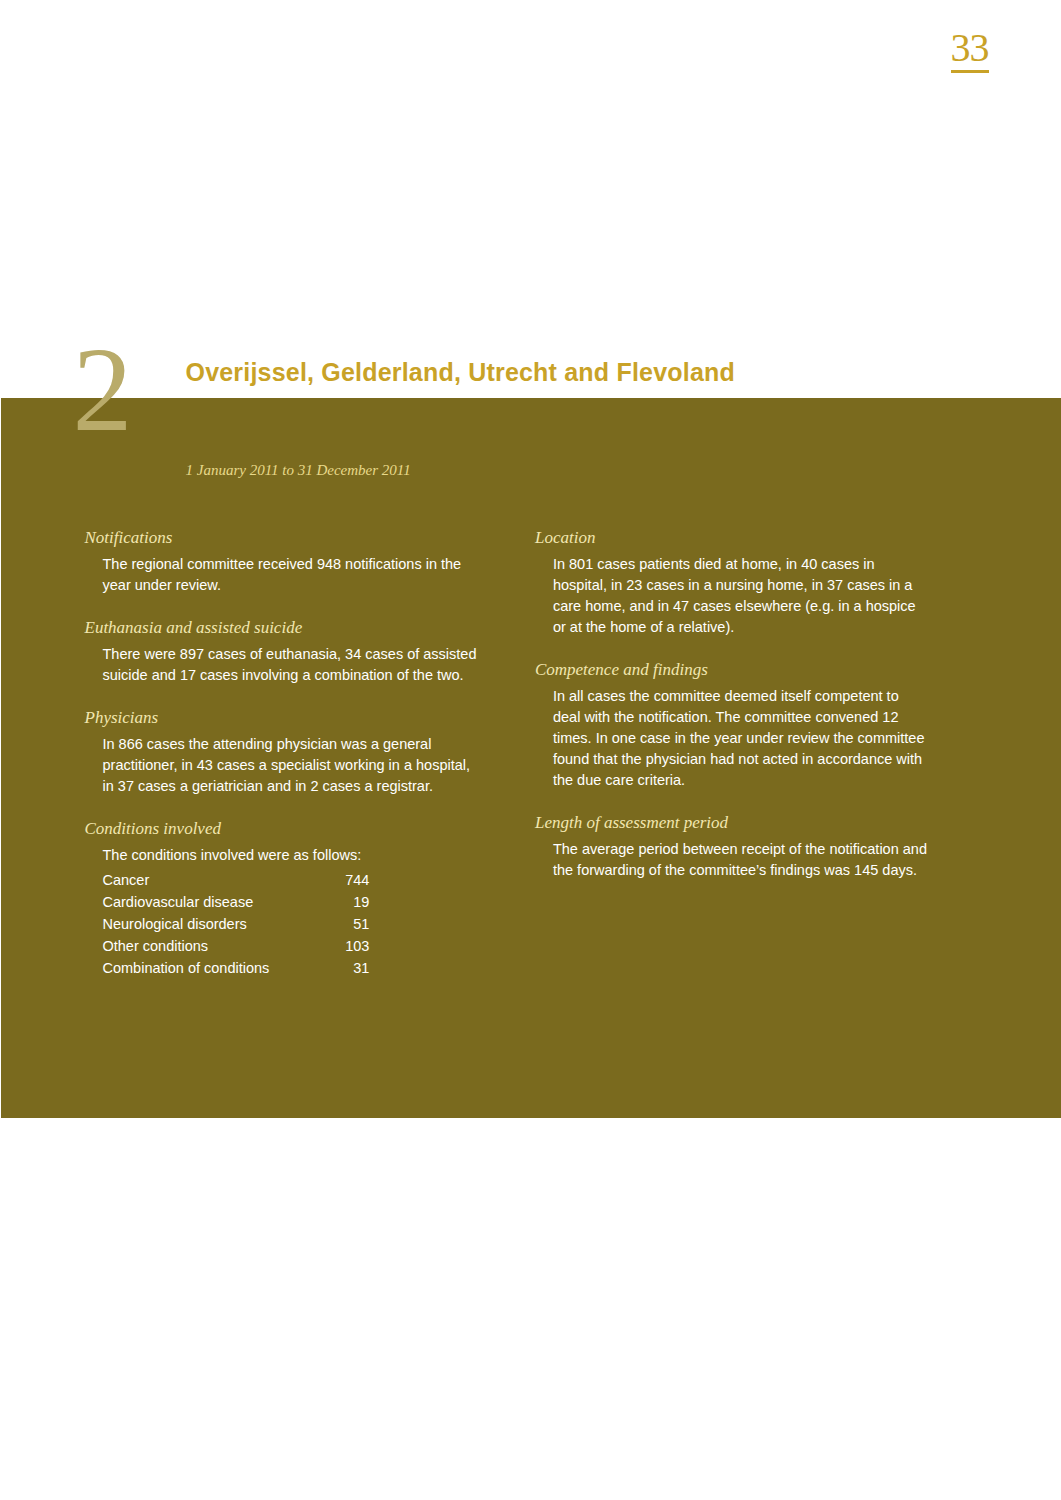33
2
Overijssel, Gelderland, Utrecht and Flevoland
1 January 2011 to 31 December 2011
Notifications
The regional committee received 948 notifications in the year under review.
Euthanasia and assisted suicide
There were 897 cases of euthanasia, 34 cases of assisted suicide and 17 cases involving a combination of the two.
Physicians
In 866 cases the attending physician was a general practitioner, in 43 cases a specialist working in a hospital, in 37 cases a geriatrician and in 2 cases a registrar.
Conditions involved
The conditions involved were as follows:
| Cancer | 744 |
| Cardiovascular disease | 19 |
| Neurological disorders | 51 |
| Other conditions | 103 |
| Combination of conditions | 31 |
Location
In 801 cases patients died at home, in 40 cases in hospital, in 23 cases in a nursing home, in 37 cases in a care home, and in 47 cases elsewhere (e.g. in a hospice or at the home of a relative).
Competence and findings
In all cases the committee deemed itself competent to deal with the notification. The committee convened 12 times. In one case in the year under review the committee found that the physician had not acted in accordance with the due care criteria.
Length of assessment period
The average period between receipt of the notification and the forwarding of the committee’s findings was 145 days.